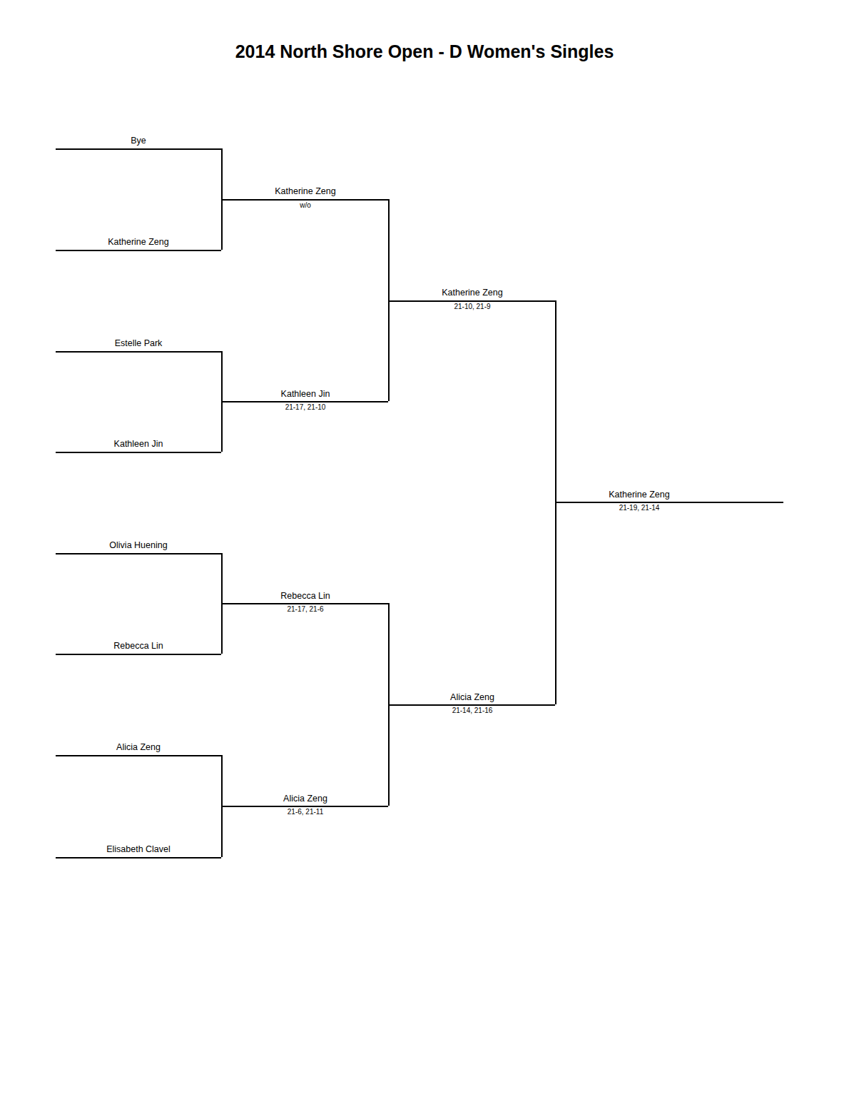2014 North Shore Open - D Women's Singles
Bye
Katherine Zeng
Katherine Zeng
w/o
Estelle Park
Kathleen Jin
Kathleen Jin
21-17, 21-10
Olivia Huening
Rebecca Lin
Rebecca Lin
21-17, 21-6
Alicia Zeng
Elisabeth Clavel
Alicia Zeng
21-6, 21-11
Katherine Zeng
21-10, 21-9
Alicia Zeng
21-14, 21-16
Katherine Zeng
21-19, 21-14